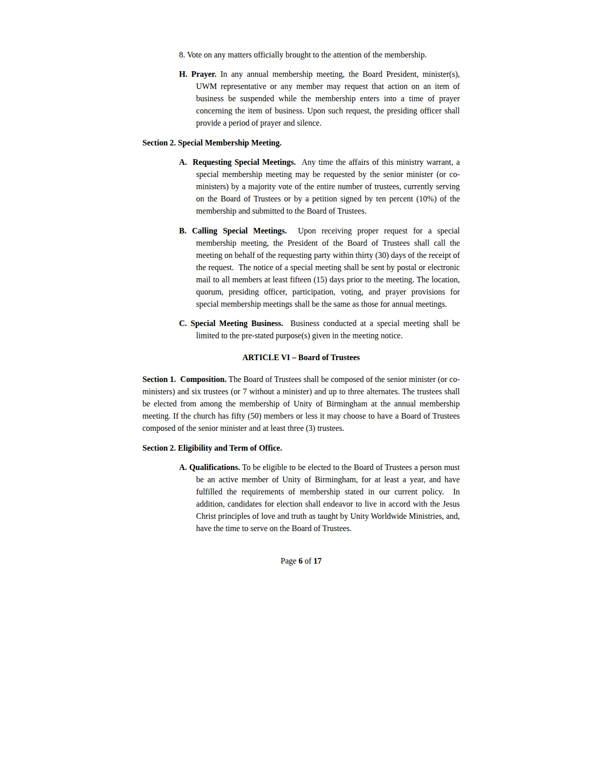8. Vote on any matters officially brought to the attention of the membership.
H. Prayer. In any annual membership meeting, the Board President, minister(s), UWM representative or any member may request that action on an item of business be suspended while the membership enters into a time of prayer concerning the item of business. Upon such request, the presiding officer shall provide a period of prayer and silence.
Section 2. Special Membership Meeting.
A. Requesting Special Meetings. Any time the affairs of this ministry warrant, a special membership meeting may be requested by the senior minister (or co-ministers) by a majority vote of the entire number of trustees, currently serving on the Board of Trustees or by a petition signed by ten percent (10%) of the membership and submitted to the Board of Trustees.
B. Calling Special Meetings. Upon receiving proper request for a special membership meeting, the President of the Board of Trustees shall call the meeting on behalf of the requesting party within thirty (30) days of the receipt of the request. The notice of a special meeting shall be sent by postal or electronic mail to all members at least fifteen (15) days prior to the meeting. The location, quorum, presiding officer, participation, voting, and prayer provisions for special membership meetings shall be the same as those for annual meetings.
C. Special Meeting Business. Business conducted at a special meeting shall be limited to the pre-stated purpose(s) given in the meeting notice.
ARTICLE VI – Board of Trustees
Section 1. Composition. The Board of Trustees shall be composed of the senior minister (or co-ministers) and six trustees (or 7 without a minister) and up to three alternates. The trustees shall be elected from among the membership of Unity of Birmingham at the annual membership meeting. If the church has fifty (50) members or less it may choose to have a Board of Trustees composed of the senior minister and at least three (3) trustees.
Section 2. Eligibility and Term of Office.
A. Qualifications. To be eligible to be elected to the Board of Trustees a person must be an active member of Unity of Birmingham, for at least a year, and have fulfilled the requirements of membership stated in our current policy. In addition, candidates for election shall endeavor to live in accord with the Jesus Christ principles of love and truth as taught by Unity Worldwide Ministries, and, have the time to serve on the Board of Trustees.
Page 6 of 17